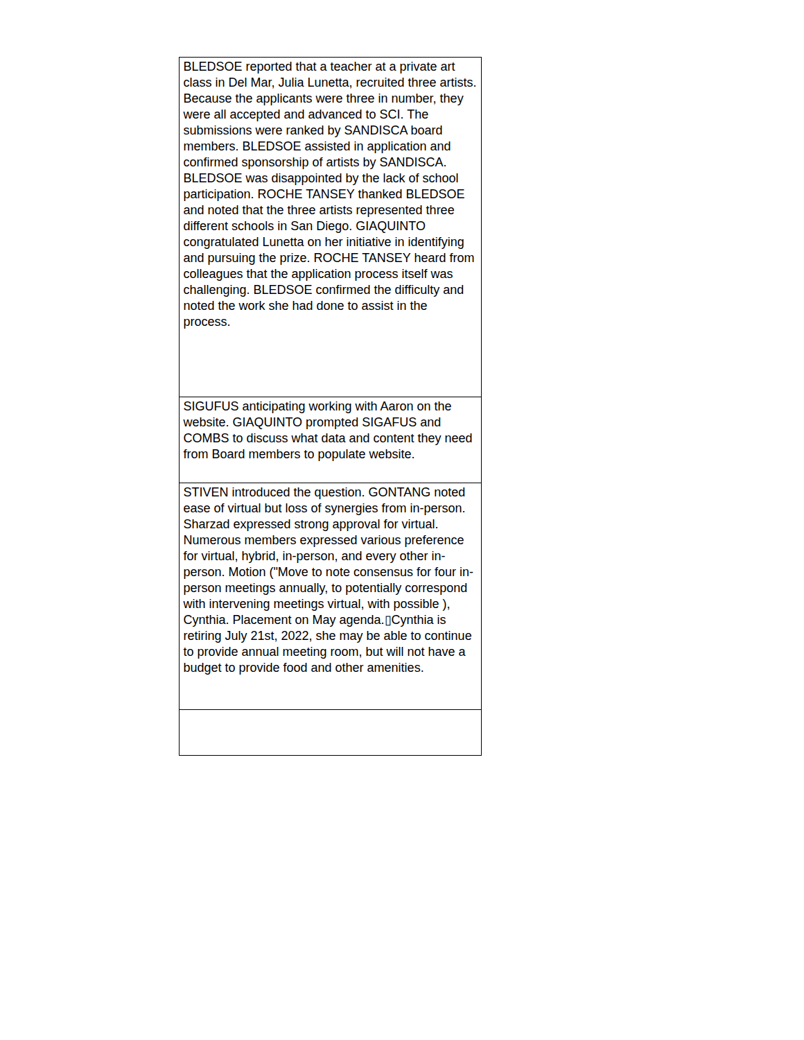| BLEDSOE reported that a teacher at a private art class in Del Mar, Julia Lunetta, recruited three artists. Because the applicants were three in number, they were all accepted and advanced to SCI. The submissions were ranked by SANDISCA board members. BLEDSOE assisted in application and confirmed sponsorship of artists by SANDISCA. BLEDSOE was disappointed by the lack of school participation. ROCHE TANSEY thanked BLEDSOE and noted that the three artists represented three different schools in San Diego. GIAQUINTO congratulated Lunetta on her initiative in identifying and pursuing the prize. ROCHE TANSEY heard from colleagues that the application process itself was challenging. BLEDSOE confirmed the difficulty and noted the work she had done to assist in the process. |
| SIGUFUS anticipating working with Aaron on the website. GIAQUINTO prompted SIGAFUS and COMBS to discuss what data and content they need from Board members to populate website. |
| STIVEN introduced the question. GONTANG noted ease of virtual but loss of synergies from in-person. Sharzad expressed strong approval for virtual. Numerous members expressed various preference for virtual, hybrid, in-person, and every other in-person. Motion ("Move to note consensus for four in-person meetings annually, to potentially correspond with intervening meetings virtual, with possible ), Cynthia. Placement on May agenda.▯Cynthia is retiring July 21st, 2022, she may be able to continue to provide annual meeting room, but will not have a budget to provide food and other amenities. |